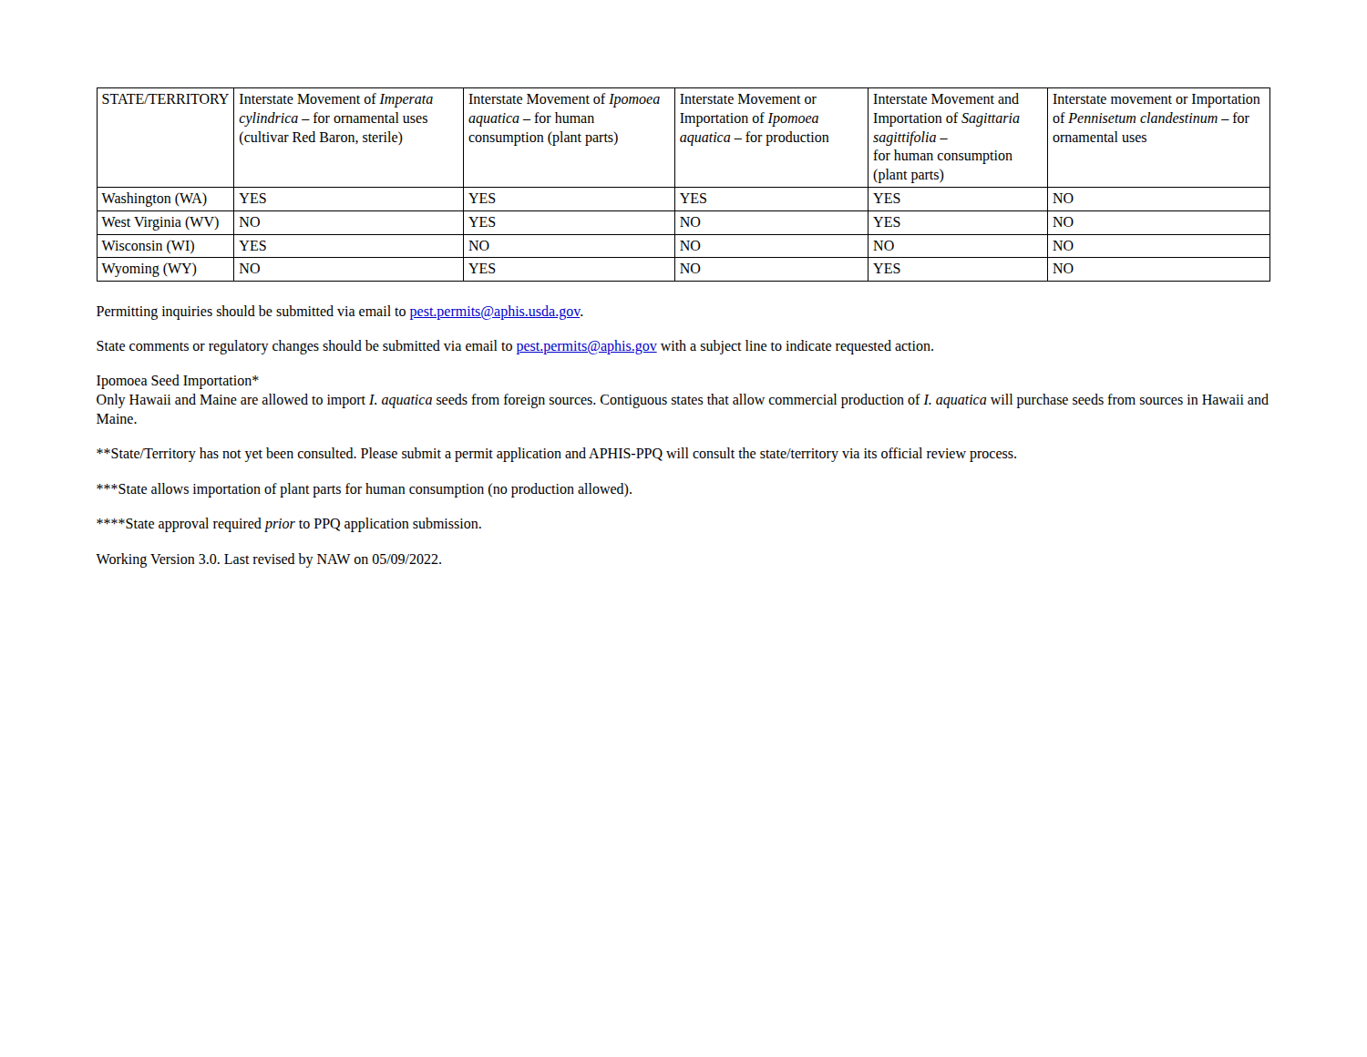| STATE/TERRITORY | Interstate Movement of Imperata cylindrica – for ornamental uses (cultivar Red Baron, sterile) | Interstate Movement of Ipomoea aquatica – for human consumption (plant parts) | Interstate Movement or Importation of Ipomoea aquatica – for production | Interstate Movement and Importation of Sagittaria sagittifolia – for human consumption (plant parts) | Interstate movement or Importation of Pennisetum clandestinum – for ornamental uses |
| --- | --- | --- | --- | --- | --- |
| Washington (WA) | YES | YES | YES | YES | NO |
| West Virginia (WV) | NO | YES | NO | YES | NO |
| Wisconsin (WI) | YES | NO | NO | NO | NO |
| Wyoming (WY) | NO | YES | NO | YES | NO |
Permitting inquiries should be submitted via email to pest.permits@aphis.usda.gov.
State comments or regulatory changes should be submitted via email to pest.permits@aphis.gov with a subject line to indicate requested action.
Ipomoea Seed Importation*
Only Hawaii and Maine are allowed to import I. aquatica seeds from foreign sources. Contiguous states that allow commercial production of I. aquatica will purchase seeds from sources in Hawaii and Maine.
**State/Territory has not yet been consulted. Please submit a permit application and APHIS-PPQ will consult the state/territory via its official review process.
***State allows importation of plant parts for human consumption (no production allowed).
****State approval required prior to PPQ application submission.
Working Version 3.0. Last revised by NAW on 05/09/2022.